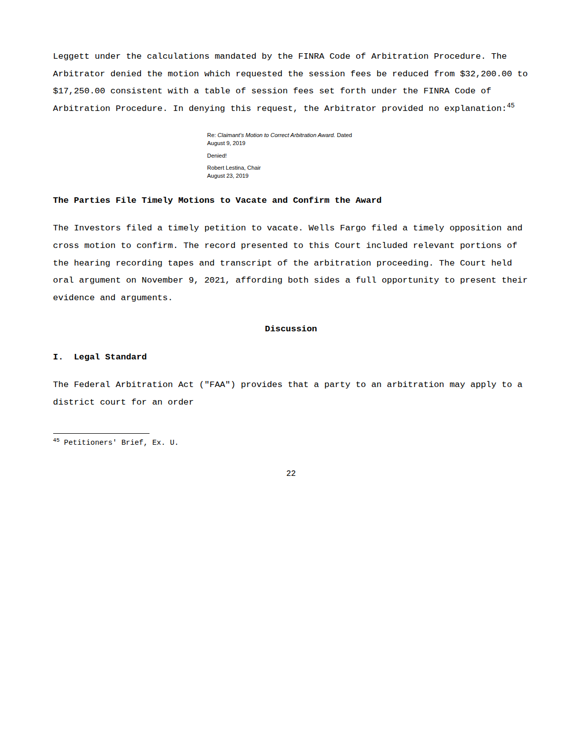Leggett under the calculations mandated by the FINRA Code of Arbitration Procedure. The Arbitrator denied the motion which requested the session fees be reduced from $32,200.00 to $17,250.00 consistent with a table of session fees set forth under the FINRA Code of Arbitration Procedure. In denying this request, the Arbitrator provided no explanation:45
Re: Claimant's Motion to Correct Arbitration Award. Dated August 9, 2019
Denied!
Robert Lestina, Chair
August 23, 2019
The Parties File Timely Motions to Vacate and Confirm the Award
The Investors filed a timely petition to vacate. Wells Fargo filed a timely opposition and cross motion to confirm. The record presented to this Court included relevant portions of the hearing recording tapes and transcript of the arbitration proceeding. The Court held oral argument on November 9, 2021, affording both sides a full opportunity to present their evidence and arguments.
Discussion
I. Legal Standard
The Federal Arbitration Act ("FAA") provides that a party to an arbitration may apply to a district court for an order
45 Petitioners' Brief, Ex. U.
22